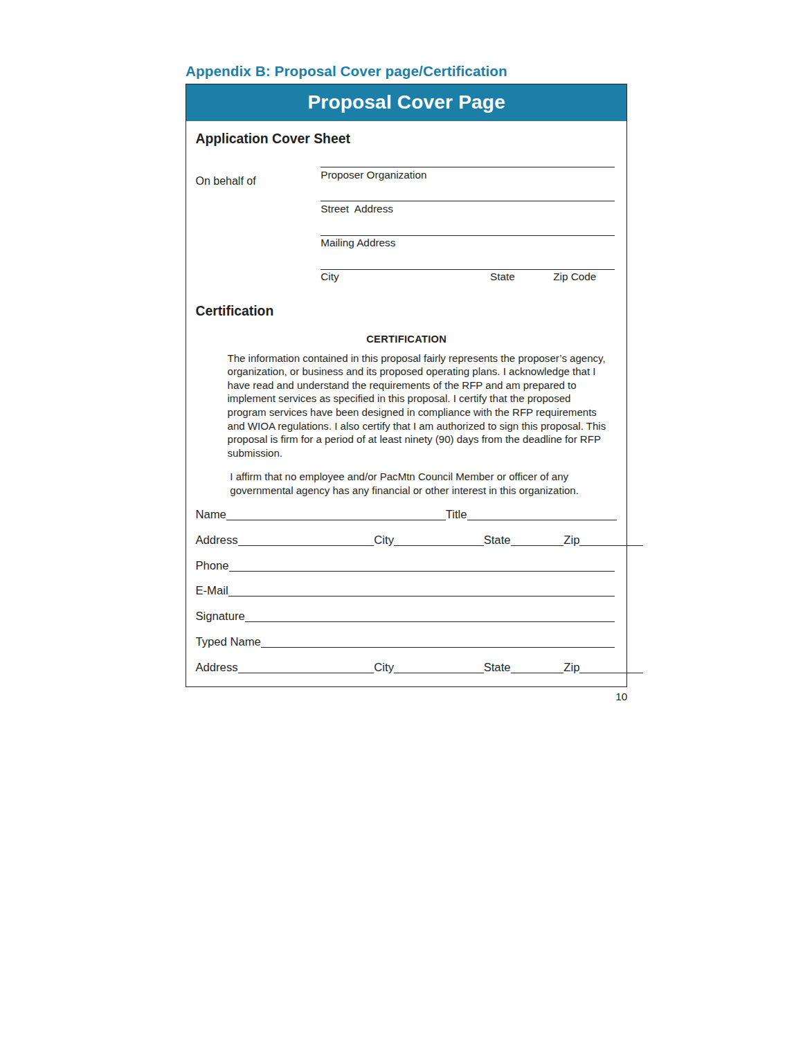Appendix B: Proposal Cover page/Certification
Proposal Cover Page
Application Cover Sheet
| On behalf of | Proposer Organization |
| | Street Address |
| | Mailing Address |
| | City State Zip Code |
Certification
CERTIFICATION
The information contained in this proposal fairly represents the proposer’s agency, organization, or business and its proposed operating plans. I acknowledge that I have read and understand the requirements of the RFP and am prepared to implement services as specified in this proposal. I certify that the proposed program services have been designed in compliance with the RFP requirements and WIOA regulations. I also certify that I am authorized to sign this proposal. This proposal is firm for a period of at least ninety (90) days from the deadline for RFP submission.
I affirm that no employee and/or PacMtn Council Member or officer of any governmental agency has any financial or other interest in this organization.
Name Title
Address City State Zip
Phone
E-Mail
Signature
Typed Name
Address City State Zip
10